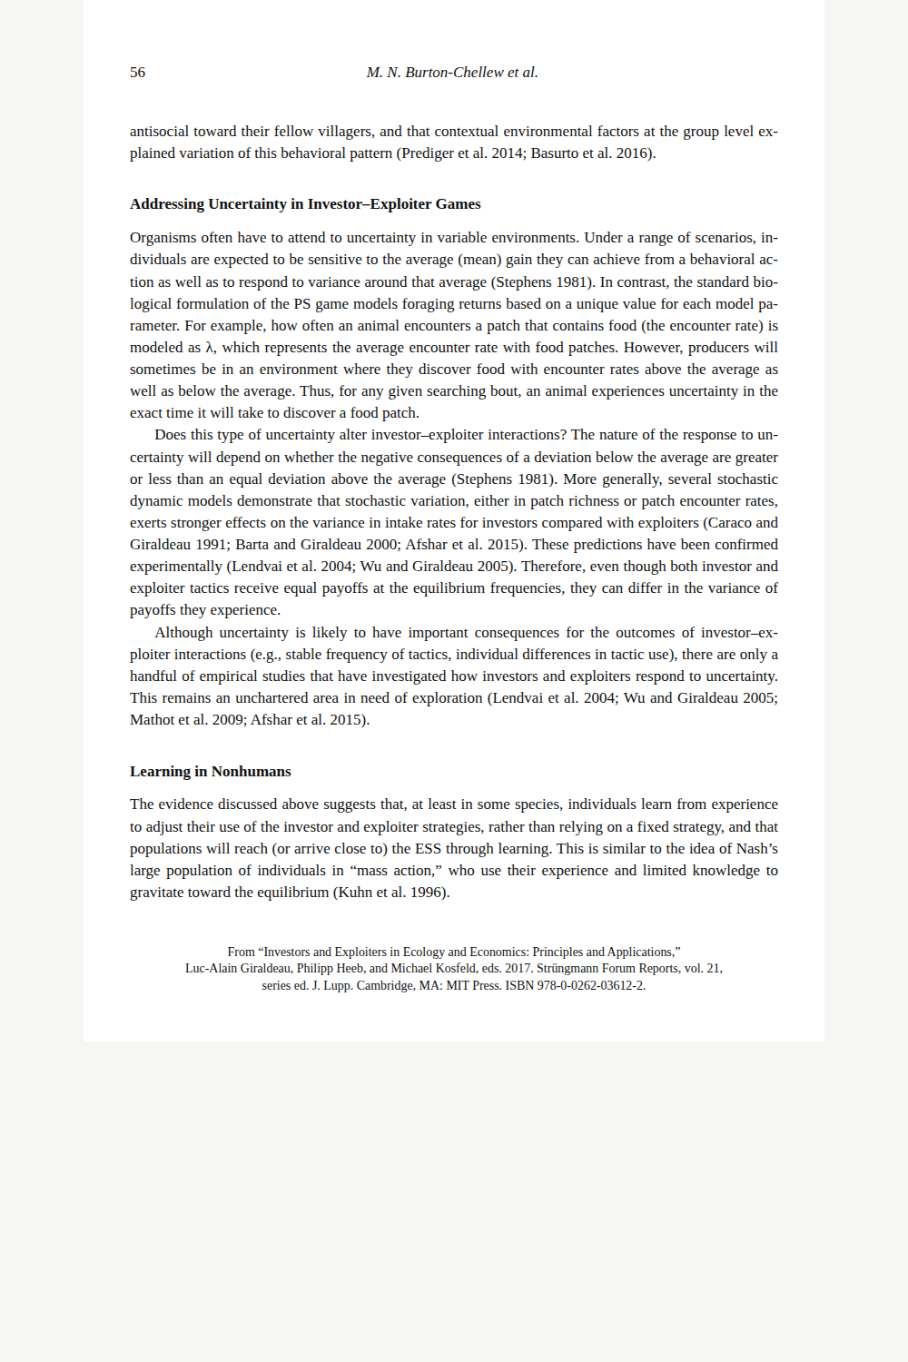56 M. N. Burton-Chellew et al.
antisocial toward their fellow villagers, and that contextual environmental factors at the group level explained variation of this behavioral pattern (Prediger et al. 2014; Basurto et al. 2016).
Addressing Uncertainty in Investor–Exploiter Games
Organisms often have to attend to uncertainty in variable environments. Under a range of scenarios, individuals are expected to be sensitive to the average (mean) gain they can achieve from a behavioral action as well as to respond to variance around that average (Stephens 1981). In contrast, the standard biological formulation of the PS game models foraging returns based on a unique value for each model parameter. For example, how often an animal encounters a patch that contains food (the encounter rate) is modeled as λ, which represents the average encounter rate with food patches. However, producers will sometimes be in an environment where they discover food with encounter rates above the average as well as below the average. Thus, for any given searching bout, an animal experiences uncertainty in the exact time it will take to discover a food patch.
Does this type of uncertainty alter investor–exploiter interactions? The nature of the response to uncertainty will depend on whether the negative consequences of a deviation below the average are greater or less than an equal deviation above the average (Stephens 1981). More generally, several stochastic dynamic models demonstrate that stochastic variation, either in patch richness or patch encounter rates, exerts stronger effects on the variance in intake rates for investors compared with exploiters (Caraco and Giraldeau 1991; Barta and Giraldeau 2000; Afshar et al. 2015). These predictions have been confirmed experimentally (Lendvai et al. 2004; Wu and Giraldeau 2005). Therefore, even though both investor and exploiter tactics receive equal payoffs at the equilibrium frequencies, they can differ in the variance of payoffs they experience.
Although uncertainty is likely to have important consequences for the outcomes of investor–exploiter interactions (e.g., stable frequency of tactics, individual differences in tactic use), there are only a handful of empirical studies that have investigated how investors and exploiters respond to uncertainty. This remains an unchartered area in need of exploration (Lendvai et al. 2004; Wu and Giraldeau 2005; Mathot et al. 2009; Afshar et al. 2015).
Learning in Nonhumans
The evidence discussed above suggests that, at least in some species, individuals learn from experience to adjust their use of the investor and exploiter strategies, rather than relying on a fixed strategy, and that populations will reach (or arrive close to) the ESS through learning. This is similar to the idea of Nash’s large population of individuals in “mass action,” who use their experience and limited knowledge to gravitate toward the equilibrium (Kuhn et al. 1996).
From “Investors and Exploiters in Ecology and Economics: Principles and Applications,”
Luc-Alain Giraldeau, Philipp Heeb, and Michael Kosfeld, eds. 2017. Strüngmann Forum Reports, vol. 21,
series ed. J. Lupp. Cambridge, MA: MIT Press. ISBN 978-0-0262-03612-2.